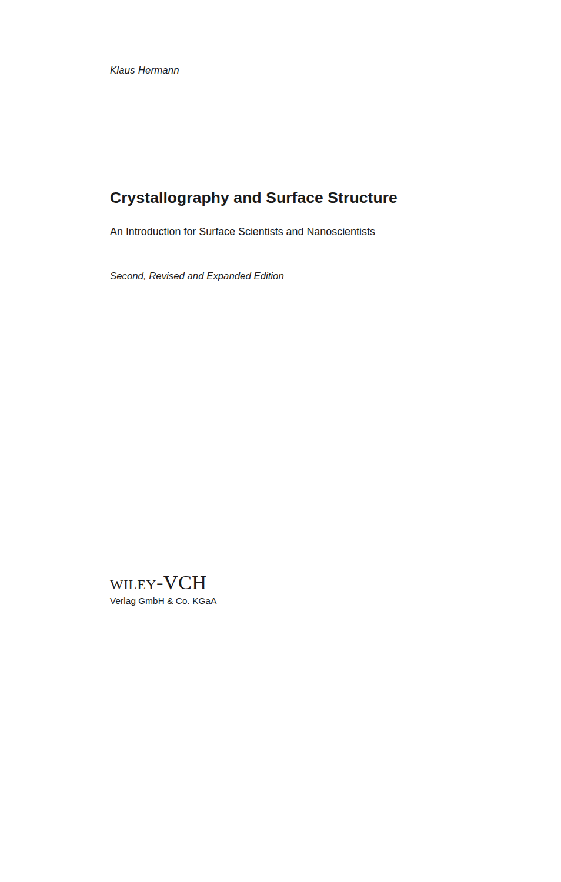Klaus Hermann
Crystallography and Surface Structure
An Introduction for Surface Scientists and Nanoscientists
Second, Revised and Expanded Edition
WILEY-VCH
Verlag GmbH & Co. KGaA